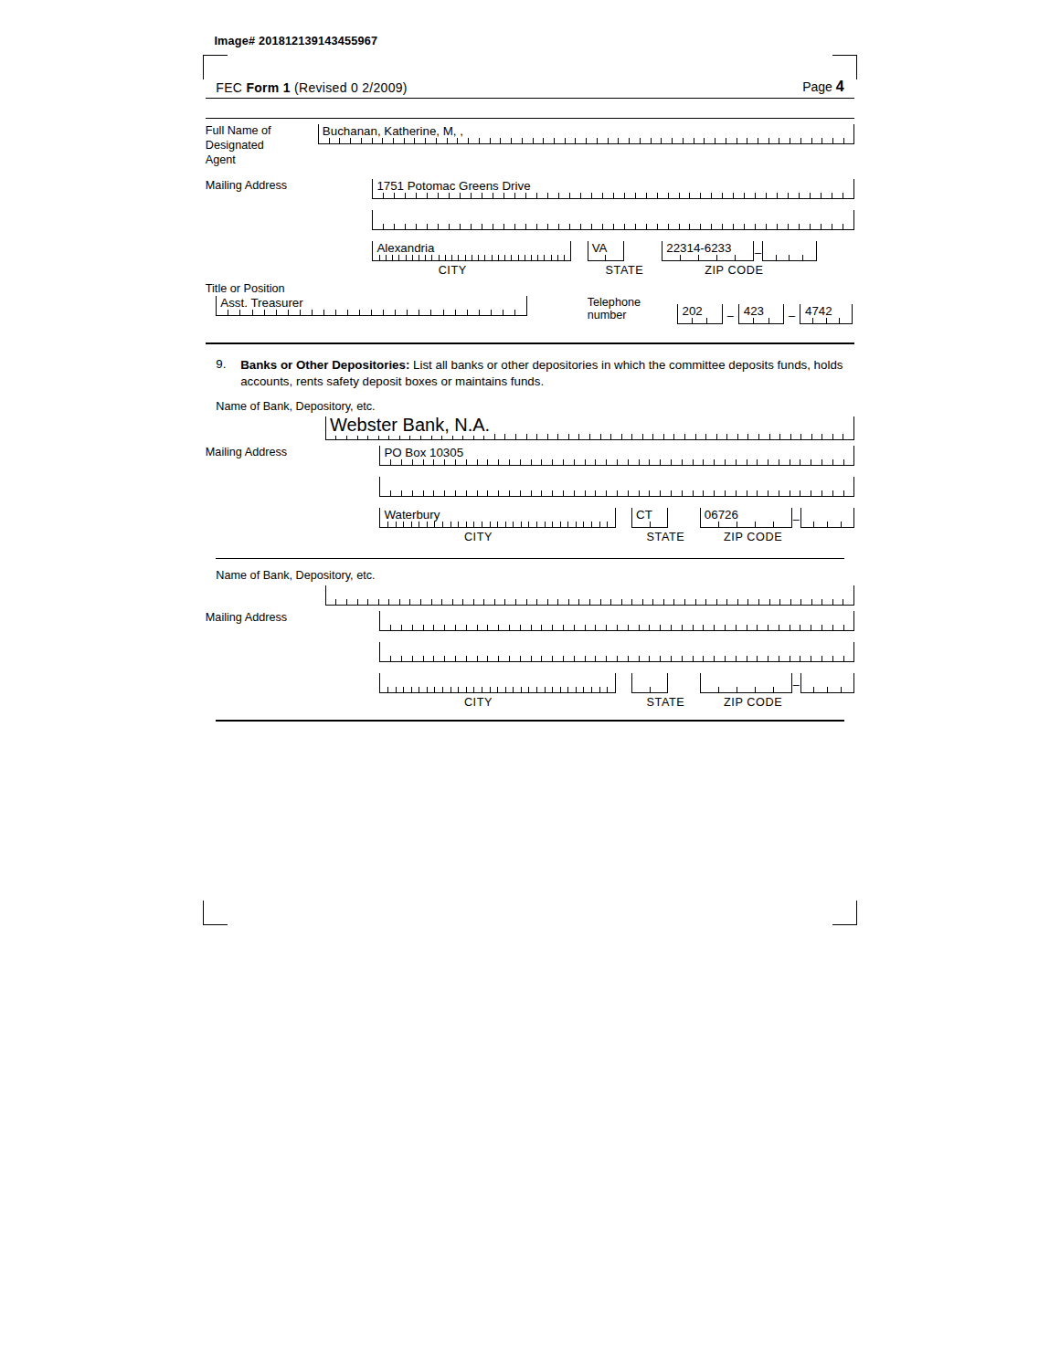Image# 201812139143455967
FEC Form 1 (Revised 0 2/2009)
Page 4
| Full Name of Designated Agent | Buchanan, Katherine, M, , |
| Mailing Address | 1751 Potomac Greens Drive |
| | Alexandria CITY | VA STATE | 22314-6233 – ZIP CODE |
| Title or Position | |
| Asst. Treasurer | Telephone number 202 – 423 – 4742 |
9.
Banks or Other Depositories: List all banks or other depositories in which the committee deposits funds, holds accounts, rents safety deposit boxes or maintains funds.
Name of Bank, Depository, etc.
| | Webster Bank, N.A. |
| Mailing Address | PO Box 10305 |
| | Waterbury CITY | CT STATE | 06726 – ZIP CODE |
Name of Bank, Depository, etc.
| Mailing Address | |
| | CITY | STATE | – ZIP CODE |